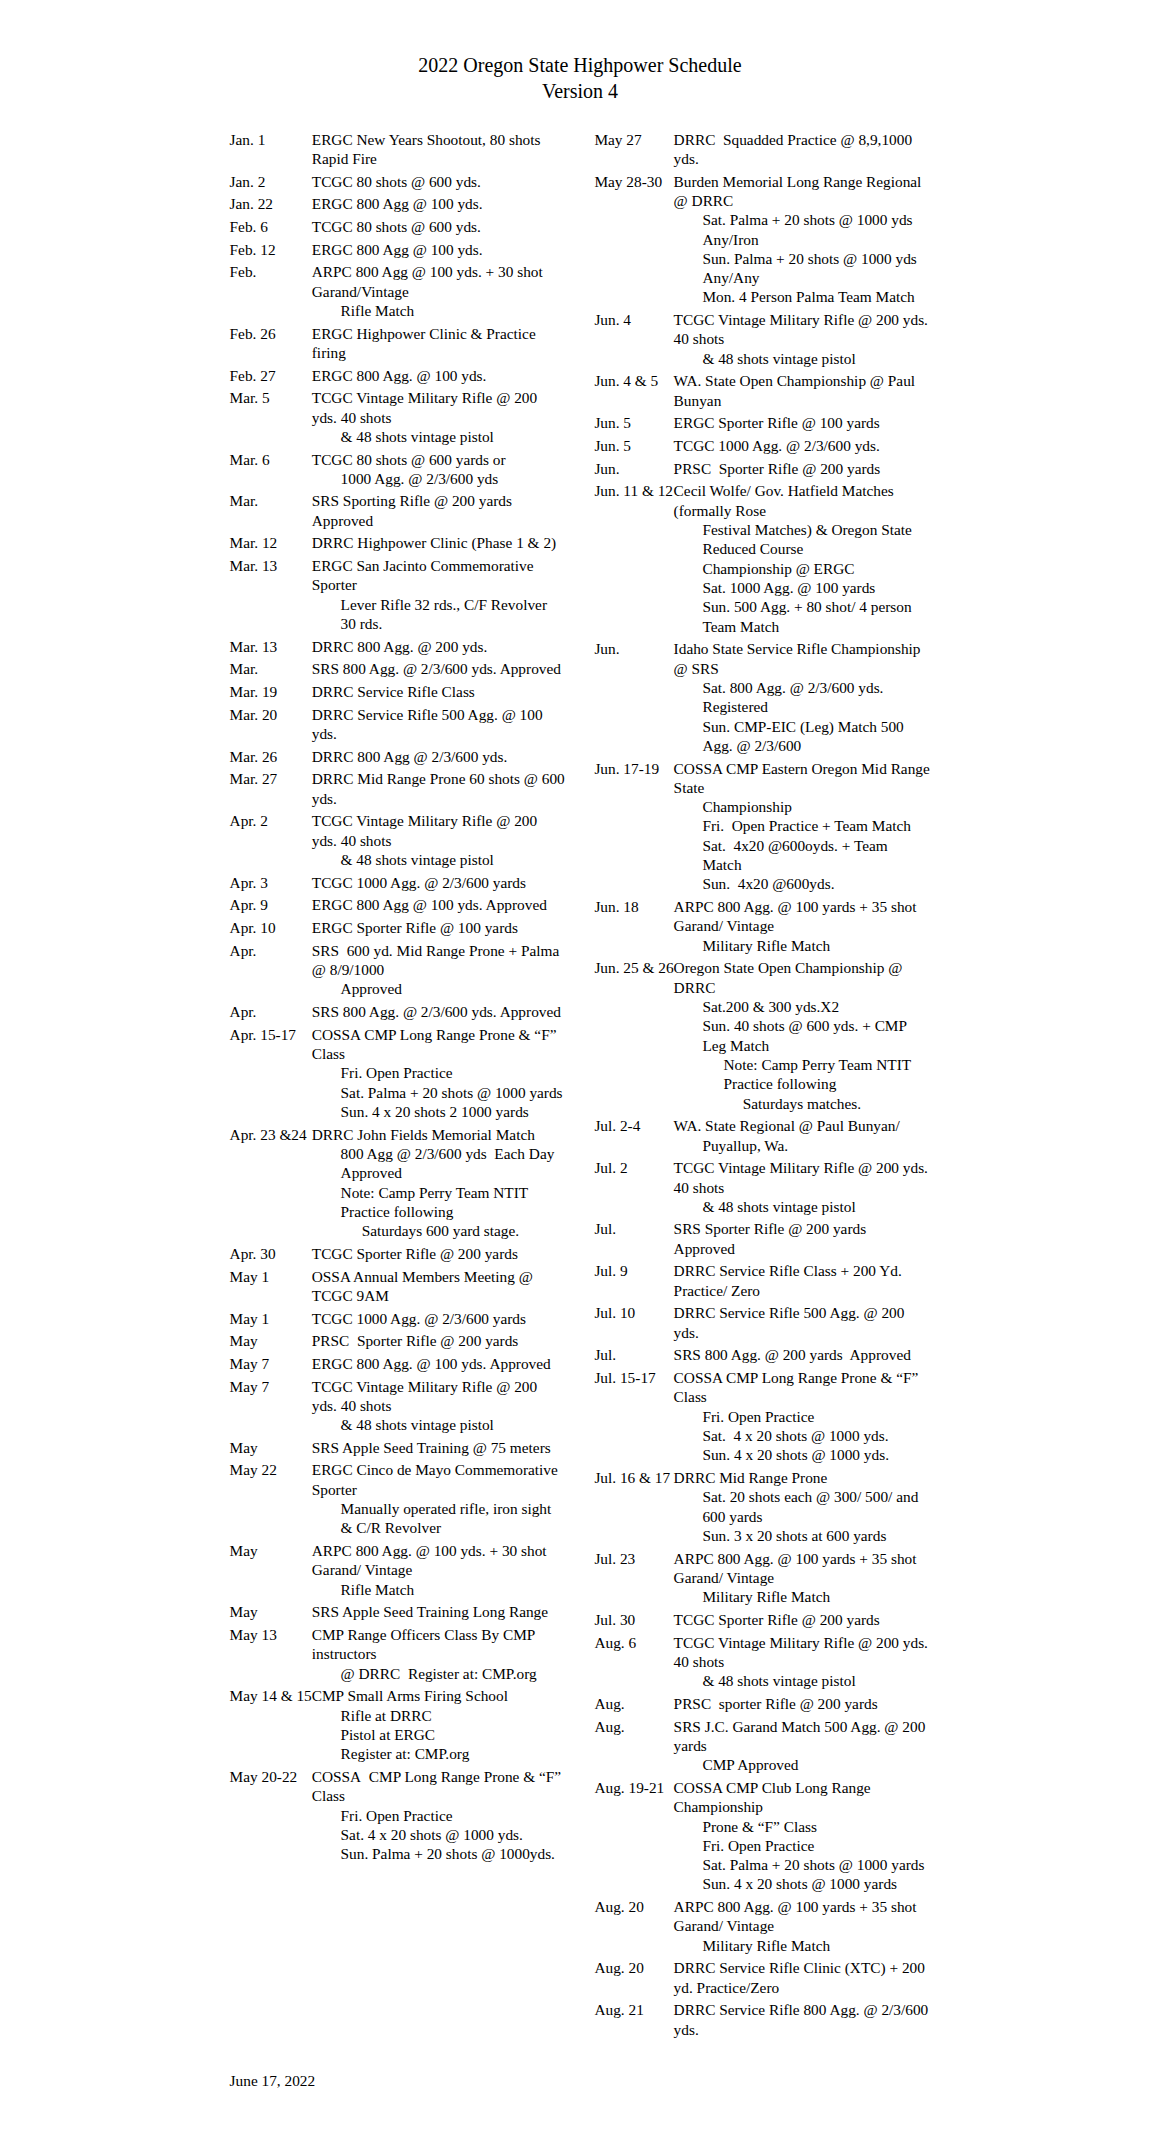2022 Oregon State Highpower Schedule
Version 4
| Jan. 1 | ERGC New Years Shootout, 80 shots Rapid Fire |
| Jan. 2 | TCGC 80 shots @ 600 yds. |
| Jan. 22 | ERGC 800 Agg @ 100 yds. |
| Feb. 6 | TCGC 80 shots @ 600 yds. |
| Feb. 12 | ERGC 800 Agg @ 100 yds. |
| Feb. | ARPC 800 Agg @ 100 yds. + 30 shot Garand/Vintage Rifle Match |
| Feb. 26 | ERGC Highpower Clinic & Practice firing |
| Feb. 27 | ERGC 800 Agg. @ 100 yds. |
| Mar. 5 | TCGC Vintage Military Rifle @ 200 yds. 40 shots & 48 shots vintage pistol |
| Mar. 6 | TCGC 80 shots @ 600 yards or 1000 Agg. @ 2/3/600 yds |
| Mar. | SRS Sporting Rifle @ 200 yards Approved |
| Mar. 12 | DRRC Highpower Clinic (Phase 1 & 2) |
| Mar. 13 | ERGC San Jacinto Commemorative Sporter Lever Rifle 32 rds., C/F Revolver 30 rds. |
| Mar. 13 | DRRC 800 Agg. @ 200 yds. |
| Mar. | SRS 800 Agg. @ 2/3/600 yds. Approved |
| Mar. 19 | DRRC Service Rifle Class |
| Mar. 20 | DRRC Service Rifle 500 Agg. @ 100 yds. |
| Mar. 26 | DRRC 800 Agg @ 2/3/600 yds. |
| Mar. 27 | DRRC Mid Range Prone 60 shots @ 600 yds. |
| Apr. 2 | TCGC Vintage Military Rifle @ 200 yds. 40 shots & 48 shots vintage pistol |
| Apr. 3 | TCGC 1000 Agg. @ 2/3/600 yards |
| Apr. 9 | ERGC 800 Agg @ 100 yds. Approved |
| Apr. 10 | ERGC Sporter Rifle @ 100 yards |
| Apr. | SRS 600 yd. Mid Range Prone + Palma @ 8/9/1000 Approved |
| Apr. | SRS 800 Agg. @ 2/3/600 yds. Approved |
| Apr. 15-17 | COSSA CMP Long Range Prone & “F” Class Fri. Open Practice Sat. Palma + 20 shots @ 1000 yards Sun. 4 x 20 shots 2 1000 yards |
| Apr. 23 &24 | DRRC John Fields Memorial Match 800 Agg @ 2/3/600 yds Each Day Approved Note: Camp Perry Team NTIT Practice following Saturdays 600 yard stage. |
| Apr. 30 | TCGC Sporter Rifle @ 200 yards |
| May 1 | OSSA Annual Members Meeting @ TCGC 9AM |
| May 1 | TCGC 1000 Agg. @ 2/3/600 yards |
| May | PRSC Sporter Rifle @ 200 yards |
| May 7 | ERGC 800 Agg. @ 100 yds. Approved |
| May 7 | TCGC Vintage Military Rifle @ 200 yds. 40 shots & 48 shots vintage pistol |
| May | SRS Apple Seed Training @ 75 meters |
| May 22 | ERGC Cinco de Mayo Commemorative Sporter Manually operated rifle, iron sight & C/R Revolver |
| May | ARPC 800 Agg. @ 100 yds. + 30 shot Garand/ Vintage Rifle Match |
| May | SRS Apple Seed Training Long Range |
| May 13 | CMP Range Officers Class By CMP instructors @ DRRC Register at: CMP.org |
| May 14 & 15 | CMP Small Arms Firing School Rifle at DRRC Pistol at ERGC Register at: CMP.org |
| May 20-22 | COSSA CMP Long Range Prone & “F” Class Fri. Open Practice Sat. 4 x 20 shots @ 1000 yds. Sun. Palma + 20 shots @ 1000yds. |
| May 27 | DRRC Squadded Practice @ 8,9,1000 yds. |
| May 28-30 | Burden Memorial Long Range Regional @ DRRC Sat. Palma + 20 shots @ 1000 yds Any/Iron Sun. Palma + 20 shots @ 1000 yds Any/Any Mon. 4 Person Palma Team Match |
| Jun. 4 | TCGC Vintage Military Rifle @ 200 yds. 40 shots & 48 shots vintage pistol |
| Jun. 4 & 5 | WA. State Open Championship @ Paul Bunyan |
| Jun. 5 | ERGC Sporter Rifle @ 100 yards |
| Jun. 5 | TCGC 1000 Agg. @ 2/3/600 yds. |
| Jun. | PRSC Sporter Rifle @ 200 yards |
| Jun. 11 & 12 | Cecil Wolfe/ Gov. Hatfield Matches (formally Rose Festival Matches) & Oregon State Reduced Course Championship @ ERGC Sat. 1000 Agg. @ 100 yards Sun. 500 Agg. + 80 shot/ 4 person Team Match |
| Jun. | Idaho State Service Rifle Championship @ SRS Sat. 800 Agg. @ 2/3/600 yds. Registered Sun. CMP-EIC (Leg) Match 500 Agg. @ 2/3/600 |
| Jun. 17-19 | COSSA CMP Eastern Oregon Mid Range State Championship Fri. Open Practice + Team Match Sat. 4x20 @600oyds. + Team Match Sun. 4x20 @600yds. |
| Jun. 18 | ARPC 800 Agg. @ 100 yards + 35 shot Garand/ Vintage Military Rifle Match |
| Jun. 25 & 26 | Oregon State Open Championship @ DRRC Sat.200 & 300 yds.X2 Sun. 40 shots @ 600 yds. + CMP Leg Match Note: Camp Perry Team NTIT Practice following Saturdays matches. |
| Jul. 2-4 | WA. State Regional @ Paul Bunyan/ Puyallup, Wa. |
| Jul. 2 | TCGC Vintage Military Rifle @ 200 yds. 40 shots & 48 shots vintage pistol |
| Jul. | SRS Sporter Rifle @ 200 yards Approved |
| Jul. 9 | DRRC Service Rifle Class + 200 Yd. Practice/ Zero |
| Jul. 10 | DRRC Service Rifle 500 Agg. @ 200 yds. |
| Jul. | SRS 800 Agg. @ 200 yards Approved |
| Jul. 15-17 | COSSA CMP Long Range Prone & “F” Class Fri. Open Practice Sat. 4 x 20 shots @ 1000 yds. Sun. 4 x 20 shots @ 1000 yds. |
| Jul. 16 & 17 | DRRC Mid Range Prone Sat. 20 shots each @ 300/ 500/ and 600 yards Sun. 3 x 20 shots at 600 yards |
| Jul. 23 | ARPC 800 Agg. @ 100 yards + 35 shot Garand/ Vintage Military Rifle Match |
| Jul. 30 | TCGC Sporter Rifle @ 200 yards |
| Aug. 6 | TCGC Vintage Military Rifle @ 200 yds. 40 shots & 48 shots vintage pistol |
| Aug. | PRSC sporter Rifle @ 200 yards |
| Aug. | SRS J.C. Garand Match 500 Agg. @ 200 yards CMP Approved |
| Aug. 19-21 | COSSA CMP Club Long Range Championship Prone & “F” Class Fri. Open Practice Sat. Palma + 20 shots @ 1000 yards Sun. 4 x 20 shots @ 1000 yards |
| Aug. 20 | ARPC 800 Agg. @ 100 yards + 35 shot Garand/ Vintage Military Rifle Match |
| Aug. 20 | DRRC Service Rifle Clinic (XTC) + 200 yd. Practice/Zero |
| Aug. 21 | DRRC Service Rifle 800 Agg. @ 2/3/600 yds. |
June 17, 2022